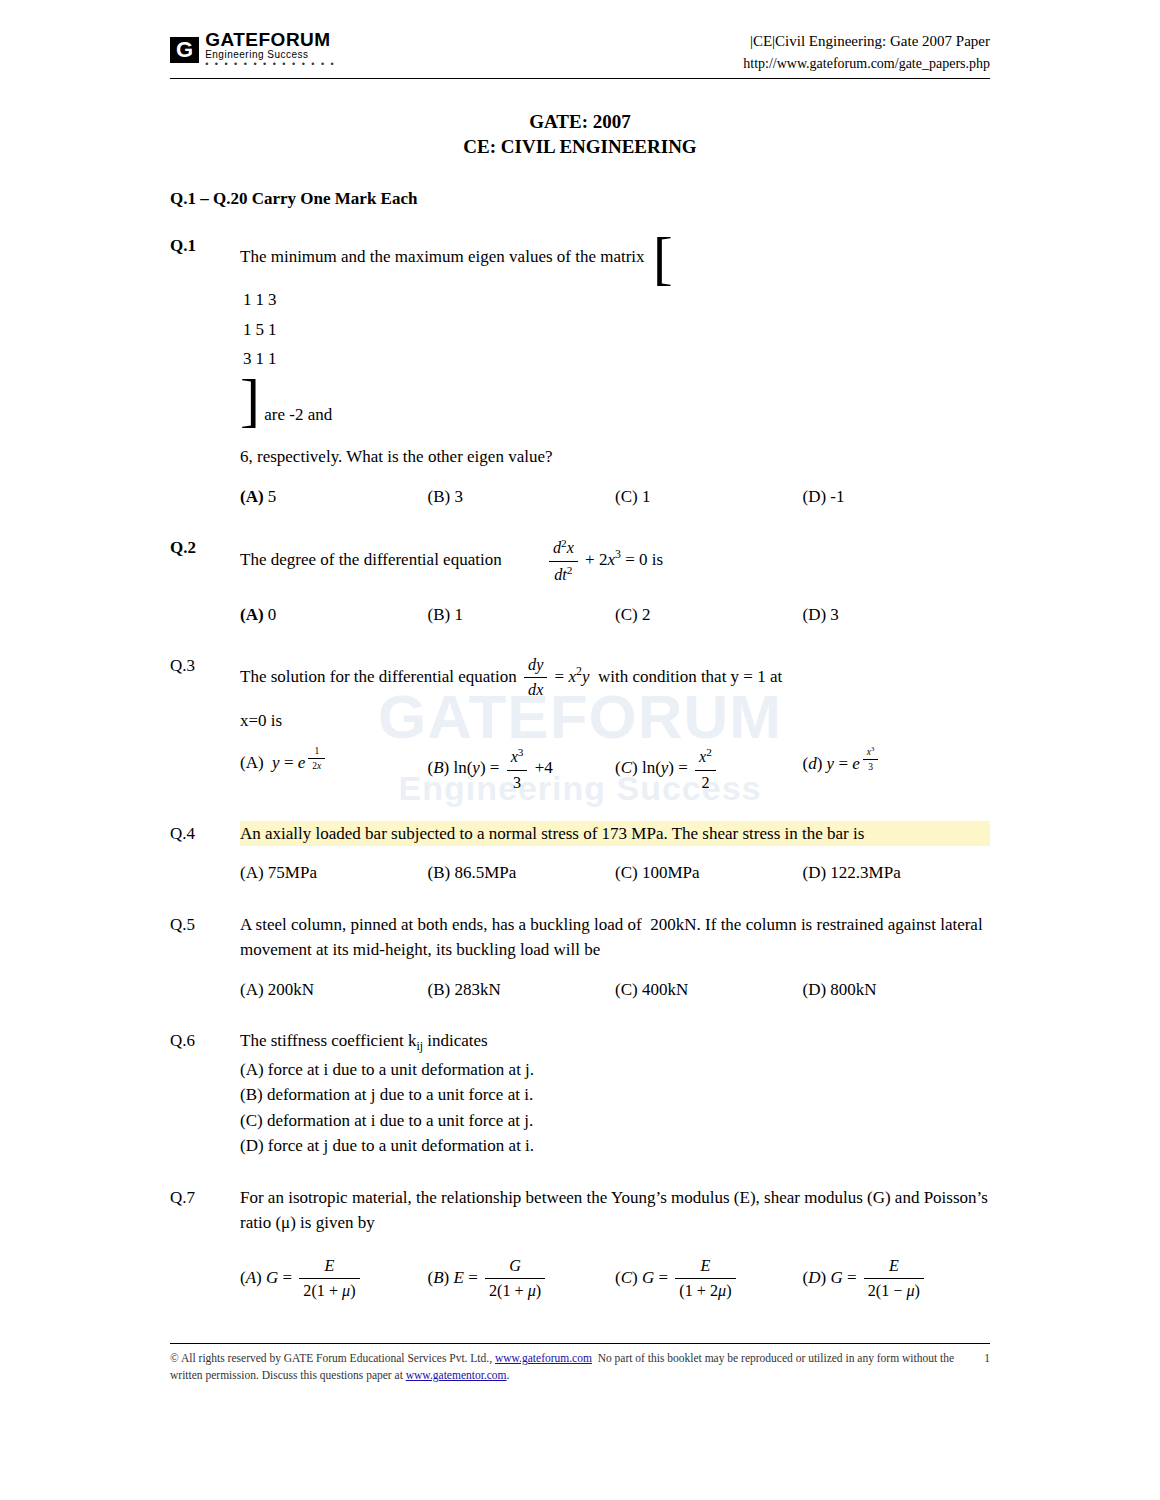G
GATEFORUM
Engineering Success
• • • • • • • • • • • • • •
|CE|Civil Engineering: Gate 2007 Paper
http://www.gateforum.com/gate_papers.php
GATEFORUM
Engineering Success
• • • • • • • • • • • •
GATE: 2007
CE: CIVIL ENGINEERING
Q.1 – Q.20 Carry One Mark Each
Q.1
The minimum and the maximum eigen values of the matrix [
| 1 | 1 | 3 |
| 1 | 5 | 1 |
| 3 | 1 | 1 |
] are -2 and
6, respectively. What is the other eigen value?
(A) 5
(B) 3
(C) 1
(D) -1
Q.2
The degree of the differential equation d2x dt2 + 2x3 = 0 is
(A) 0
(B) 1
(C) 2
(D) 3
Q.3
The solution for the differential equation dy dx = x2y with condition that y = 1 at
x=0 is
(A) y = e12x
(B) ln(y) = x33 +4
(C) ln(y) = x22
(d) y = ex33
Q.4
An axially loaded bar subjected to a normal stress of 173 MPa. The shear stress in the bar is
(A) 75MPa
(B) 86.5MPa
(C) 100MPa
(D) 122.3MPa
Q.5
A steel column, pinned at both ends, has a buckling load of 200kN. If the column is restrained against lateral movement at its mid-height, its buckling load will be
(A) 200kN
(B) 283kN
(C) 400kN
(D) 800kN
Q.6
The stiffness coefficient kij indicates
(A) force at i due to a unit deformation at j.
(B) deformation at j due to a unit force at i.
(C) deformation at i due to a unit force at j.
(D) force at j due to a unit deformation at i.
Q.7
For an isotropic material, the relationship between the Young’s modulus (E), shear modulus (G) and Poisson’s ratio (μ) is given by
(A) G = E 2(1 + μ)
(B) E = G 2(1 + μ)
(C) G = E(1 + 2μ)
(D) G = E 2(1 − μ)
© All rights reserved by GATE Forum Educational Services Pvt. Ltd., www.gateforum.com No part of this booklet may be reproduced or utilized in any form without the written permission. Discuss this questions paper at www.gatementor.com.
1